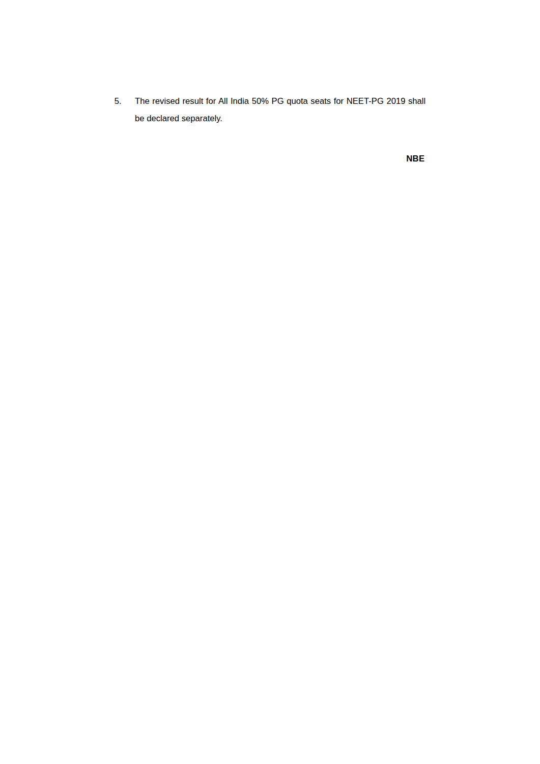5. The revised result for All India 50% PG quota seats for NEET-PG 2019 shall be declared separately.
NBE